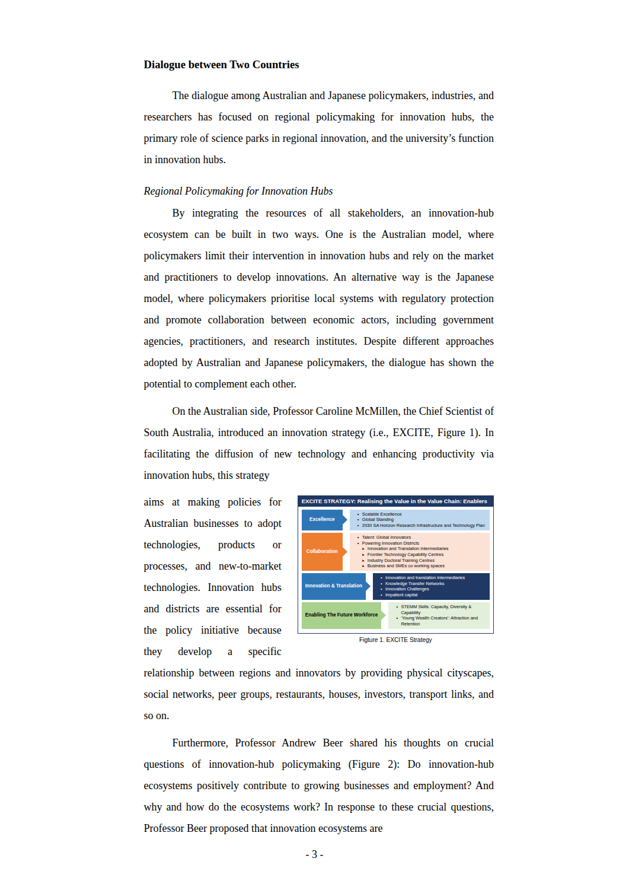Dialogue between Two Countries
The dialogue among Australian and Japanese policymakers, industries, and researchers has focused on regional policymaking for innovation hubs, the primary role of science parks in regional innovation, and the university’s function in innovation hubs.
Regional Policymaking for Innovation Hubs
By integrating the resources of all stakeholders, an innovation-hub ecosystem can be built in two ways. One is the Australian model, where policymakers limit their intervention in innovation hubs and rely on the market and practitioners to develop innovations. An alternative way is the Japanese model, where policymakers prioritise local systems with regulatory protection and promote collaboration between economic actors, including government agencies, practitioners, and research institutes. Despite different approaches adopted by Australian and Japanese policymakers, the dialogue has shown the potential to complement each other.
On the Australian side, Professor Caroline McMillen, the Chief Scientist of South Australia, introduced an innovation strategy (i.e., EXCITE, Figure 1). In facilitating the diffusion of new technology and enhancing productivity via innovation hubs, this strategy
EXCITE STRATEGY: Realising the Value in the Value Chain: Enablers
Excellence
Scalable Excellence
Global Standing
2030 SA Horizon Research Infrastructure and Technology Plan
Collaboration
Talent: Global Innovators
Powering Innovation Districts
Innovation and Translation Intermediaries
Frontier Technology Capability Centres
Industry Doctoral Training Centres
Business and SMEs co working spaces
Innovation & Translation
Innovation and translation intermediaries
Knowledge Transfer Networks
Innovation Challenges
Impatient capital
Enabling The Future Workforce
STEMM Skills: Capacity, Diversity & Capability
‘Young Wealth Creators’: Attraction and Retention
Figture 1. EXCITE Strategy
aims at making policies for Australian businesses to adopt technologies, products or processes, and new-to-market technologies. Innovation hubs and districts are essential for the policy initiative because they develop a specific relationship between regions and innovators by providing physical cityscapes, social networks, peer groups, restaurants, houses, investors, transport links, and so on.
Furthermore, Professor Andrew Beer shared his thoughts on crucial questions of innovation-hub policymaking (Figure 2): Do innovation-hub ecosystems positively contribute to growing businesses and employment? And why and how do the ecosystems work? In response to these crucial questions, Professor Beer proposed that innovation ecosystems are
- 3 -